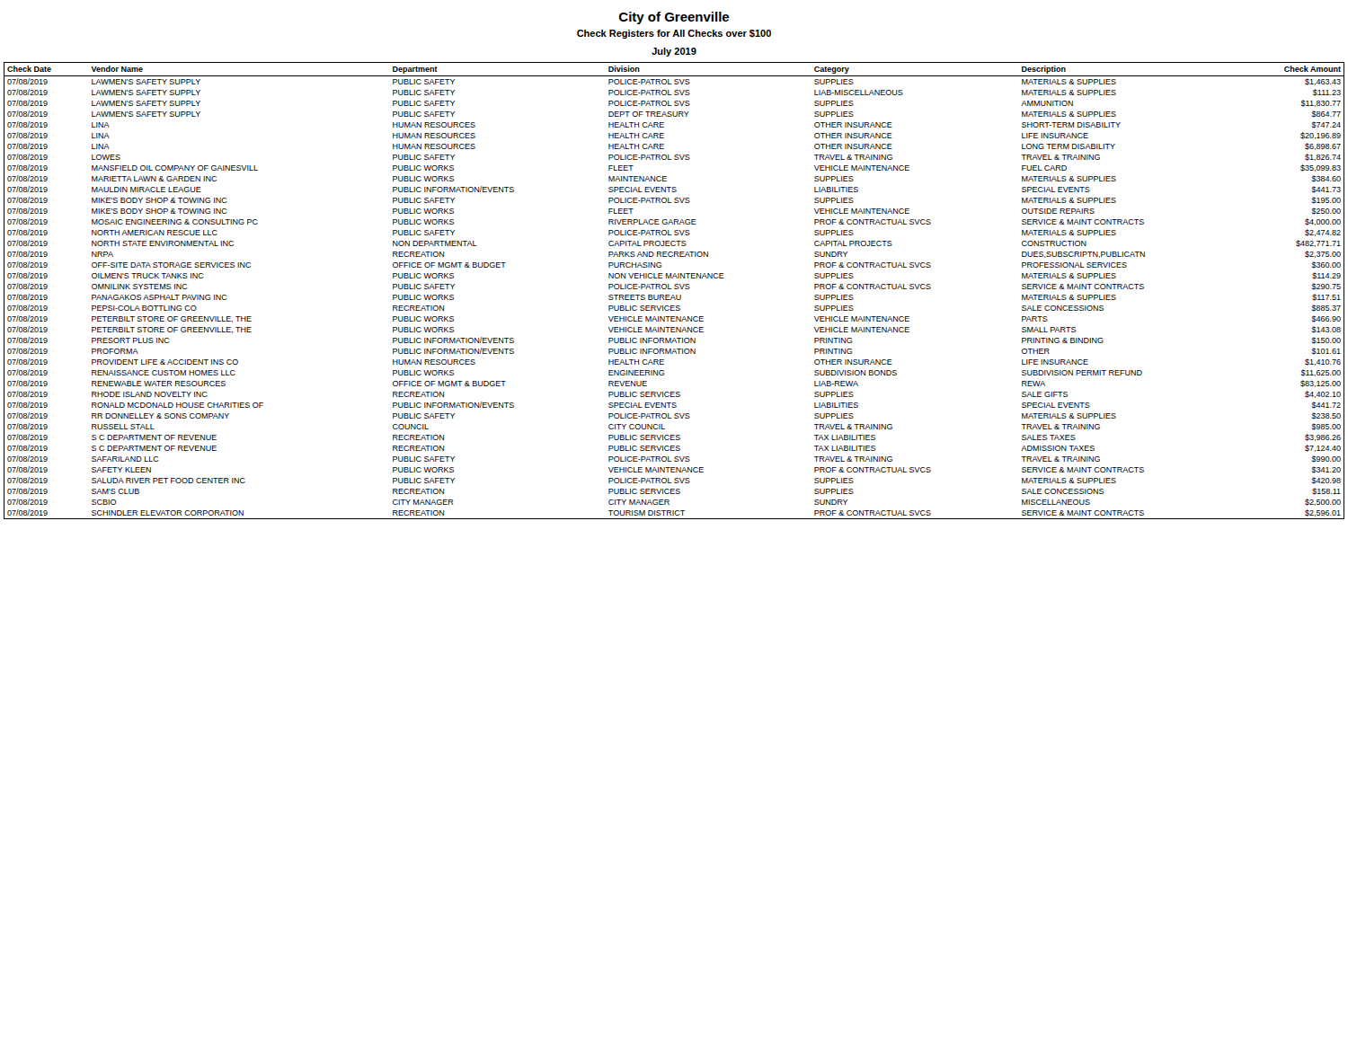City of Greenville Check Registers for All Checks over $100 July 2019
| Check Date | Vendor Name | Department | Division | Category | Description | Check Amount |
| --- | --- | --- | --- | --- | --- | --- |
| 07/08/2019 | LAWMEN'S SAFETY SUPPLY | PUBLIC SAFETY | POLICE-PATROL SVS | SUPPLIES | MATERIALS & SUPPLIES | $1,463.43 |
| 07/08/2019 | LAWMEN'S SAFETY SUPPLY | PUBLIC SAFETY | POLICE-PATROL SVS | LIAB-MISCELLANEOUS | MATERIALS & SUPPLIES | $111.23 |
| 07/08/2019 | LAWMEN'S SAFETY SUPPLY | PUBLIC SAFETY | POLICE-PATROL SVS | SUPPLIES | AMMUNITION | $11,830.77 |
| 07/08/2019 | LAWMEN'S SAFETY SUPPLY | PUBLIC SAFETY | DEPT OF TREASURY | SUPPLIES | MATERIALS & SUPPLIES | $864.77 |
| 07/08/2019 | LINA | HUMAN RESOURCES | HEALTH CARE | OTHER INSURANCE | SHORT-TERM DISABILITY | $747.24 |
| 07/08/2019 | LINA | HUMAN RESOURCES | HEALTH CARE | OTHER INSURANCE | LIFE INSURANCE | $20,196.89 |
| 07/08/2019 | LINA | HUMAN RESOURCES | HEALTH CARE | OTHER INSURANCE | LONG TERM DISABILITY | $6,898.67 |
| 07/08/2019 | LOWES | PUBLIC SAFETY | POLICE-PATROL SVS | TRAVEL & TRAINING | TRAVEL & TRAINING | $1,826.74 |
| 07/08/2019 | MANSFIELD OIL COMPANY OF GAINESVILL | PUBLIC WORKS | FLEET | VEHICLE MAINTENANCE | FUEL CARD | $35,099.83 |
| 07/08/2019 | MARIETTA LAWN & GARDEN INC | PUBLIC WORKS | MAINTENANCE | SUPPLIES | MATERIALS & SUPPLIES | $384.60 |
| 07/08/2019 | MAULDIN MIRACLE LEAGUE | PUBLIC INFORMATION/EVENTS | SPECIAL EVENTS | LIABILITIES | SPECIAL EVENTS | $441.73 |
| 07/08/2019 | MIKE'S BODY SHOP & TOWING INC | PUBLIC SAFETY | POLICE-PATROL SVS | SUPPLIES | MATERIALS & SUPPLIES | $195.00 |
| 07/08/2019 | MIKE'S BODY SHOP & TOWING INC | PUBLIC WORKS | FLEET | VEHICLE MAINTENANCE | OUTSIDE REPAIRS | $250.00 |
| 07/08/2019 | MOSAIC ENGINEERING & CONSULTING PC | PUBLIC WORKS | RIVERPLACE GARAGE | PROF & CONTRACTUAL SVCS | SERVICE & MAINT CONTRACTS | $4,000.00 |
| 07/08/2019 | NORTH AMERICAN RESCUE LLC | PUBLIC SAFETY | POLICE-PATROL SVS | SUPPLIES | MATERIALS & SUPPLIES | $2,474.82 |
| 07/08/2019 | NORTH STATE ENVIRONMENTAL INC | NON DEPARTMENTAL | CAPITAL PROJECTS | CAPITAL PROJECTS | CONSTRUCTION | $482,771.71 |
| 07/08/2019 | NRPA | RECREATION | PARKS AND RECREATION | SUNDRY | DUES,SUBSCRIPTN,PUBLICATN | $2,375.00 |
| 07/08/2019 | OFF-SITE DATA STORAGE SERVICES INC | OFFICE OF MGMT & BUDGET | PURCHASING | PROF & CONTRACTUAL SVCS | PROFESSIONAL SERVICES | $360.00 |
| 07/08/2019 | OILMEN'S TRUCK TANKS INC | PUBLIC WORKS | NON VEHICLE MAINTENANCE | SUPPLIES | MATERIALS & SUPPLIES | $114.29 |
| 07/08/2019 | OMNILINK SYSTEMS INC | PUBLIC SAFETY | POLICE-PATROL SVS | PROF & CONTRACTUAL SVCS | SERVICE & MAINT CONTRACTS | $290.75 |
| 07/08/2019 | PANAGAKOS ASPHALT PAVING INC | PUBLIC WORKS | STREETS BUREAU | SUPPLIES | MATERIALS & SUPPLIES | $117.51 |
| 07/08/2019 | PEPSI-COLA BOTTLING CO | RECREATION | PUBLIC SERVICES | SUPPLIES | SALE CONCESSIONS | $885.37 |
| 07/08/2019 | PETERBILT STORE OF GREENVILLE, THE | PUBLIC WORKS | VEHICLE MAINTENANCE | VEHICLE MAINTENANCE | PARTS | $466.90 |
| 07/08/2019 | PETERBILT STORE OF GREENVILLE, THE | PUBLIC WORKS | VEHICLE MAINTENANCE | VEHICLE MAINTENANCE | SMALL PARTS | $143.08 |
| 07/08/2019 | PRESORT PLUS INC | PUBLIC INFORMATION/EVENTS | PUBLIC INFORMATION | PRINTING | PRINTING & BINDING | $150.00 |
| 07/08/2019 | PROFORMA | PUBLIC INFORMATION/EVENTS | PUBLIC INFORMATION | PRINTING | OTHER | $101.61 |
| 07/08/2019 | PROVIDENT LIFE & ACCIDENT INS CO | HUMAN RESOURCES | HEALTH CARE | OTHER INSURANCE | LIFE INSURANCE | $1,410.76 |
| 07/08/2019 | RENAISSANCE CUSTOM HOMES LLC | PUBLIC WORKS | ENGINEERING | SUBDIVISION BONDS | SUBDIVISION PERMIT REFUND | $11,625.00 |
| 07/08/2019 | RENEWABLE WATER RESOURCES | OFFICE OF MGMT & BUDGET | REVENUE | LIAB-REWA | REWA | $83,125.00 |
| 07/08/2019 | RHODE ISLAND NOVELTY INC | RECREATION | PUBLIC SERVICES | SUPPLIES | SALE GIFTS | $4,402.10 |
| 07/08/2019 | RONALD MCDONALD HOUSE CHARITIES OF | PUBLIC INFORMATION/EVENTS | SPECIAL EVENTS | LIABILITIES | SPECIAL EVENTS | $441.72 |
| 07/08/2019 | RR DONNELLEY & SONS COMPANY | PUBLIC SAFETY | POLICE-PATROL SVS | SUPPLIES | MATERIALS & SUPPLIES | $238.50 |
| 07/08/2019 | RUSSELL STALL | COUNCIL | CITY COUNCIL | TRAVEL & TRAINING | TRAVEL & TRAINING | $985.00 |
| 07/08/2019 | S C DEPARTMENT OF REVENUE | RECREATION | PUBLIC SERVICES | TAX LIABILITIES | SALES TAXES | $3,986.26 |
| 07/08/2019 | S C DEPARTMENT OF REVENUE | RECREATION | PUBLIC SERVICES | TAX LIABILITIES | ADMISSION TAXES | $7,124.40 |
| 07/08/2019 | SAFARILAND LLC | PUBLIC SAFETY | POLICE-PATROL SVS | TRAVEL & TRAINING | TRAVEL & TRAINING | $990.00 |
| 07/08/2019 | SAFETY KLEEN | PUBLIC WORKS | VEHICLE MAINTENANCE | PROF & CONTRACTUAL SVCS | SERVICE & MAINT CONTRACTS | $341.20 |
| 07/08/2019 | SALUDA RIVER PET FOOD CENTER INC | PUBLIC SAFETY | POLICE-PATROL SVS | SUPPLIES | MATERIALS & SUPPLIES | $420.98 |
| 07/08/2019 | SAM'S CLUB | RECREATION | PUBLIC SERVICES | SUPPLIES | SALE CONCESSIONS | $158.11 |
| 07/08/2019 | SCBIO | CITY MANAGER | CITY MANAGER | SUNDRY | MISCELLANEOUS | $2,500.00 |
| 07/08/2019 | SCHINDLER ELEVATOR CORPORATION | RECREATION | TOURISM DISTRICT | PROF & CONTRACTUAL SVCS | SERVICE & MAINT CONTRACTS | $2,596.01 |